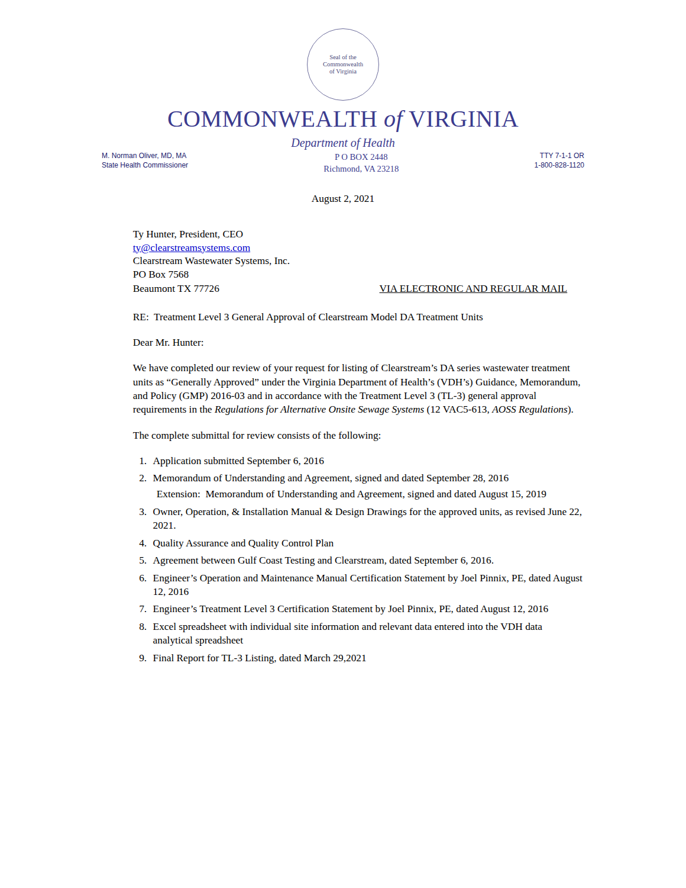Seal of the
Commonwealth
of Virginia
COMMONWEALTH of VIRGINIA
Department of Health
M. Norman Oliver, MD, MA
State Health Commissioner
P O BOX 2448
Richmond, VA 23218
TTY 7-1-1 OR
1-800-828-1120
August 2, 2021
Ty Hunter, President, CEO
ty@clearstreamsystems.com
Clearstream Wastewater Systems, Inc.
PO Box 7568
Beaumont TX 77726
VIA ELECTRONIC AND REGULAR MAIL
RE: Treatment Level 3 General Approval of Clearstream Model DA Treatment Units
Dear Mr. Hunter:
We have completed our review of your request for listing of Clearstream’s DA series wastewater treatment units as “Generally Approved” under the Virginia Department of Health’s (VDH’s) Guidance, Memorandum, and Policy (GMP) 2016-03 and in accordance with the Treatment Level 3 (TL-3) general approval requirements in the Regulations for Alternative Onsite Sewage Systems (12 VAC5-613, AOSS Regulations).
The complete submittal for review consists of the following:
Application submitted September 6, 2016
Memorandum of Understanding and Agreement, signed and dated September 28, 2016 Extension: Memorandum of Understanding and Agreement, signed and dated August 15, 2019
Owner, Operation, & Installation Manual & Design Drawings for the approved units, as revised June 22, 2021.
Quality Assurance and Quality Control Plan
Agreement between Gulf Coast Testing and Clearstream, dated September 6, 2016.
Engineer’s Operation and Maintenance Manual Certification Statement by Joel Pinnix, PE, dated August 12, 2016
Engineer’s Treatment Level 3 Certification Statement by Joel Pinnix, PE, dated August 12, 2016
Excel spreadsheet with individual site information and relevant data entered into the VDH data analytical spreadsheet
Final Report for TL-3 Listing, dated March 29,2021